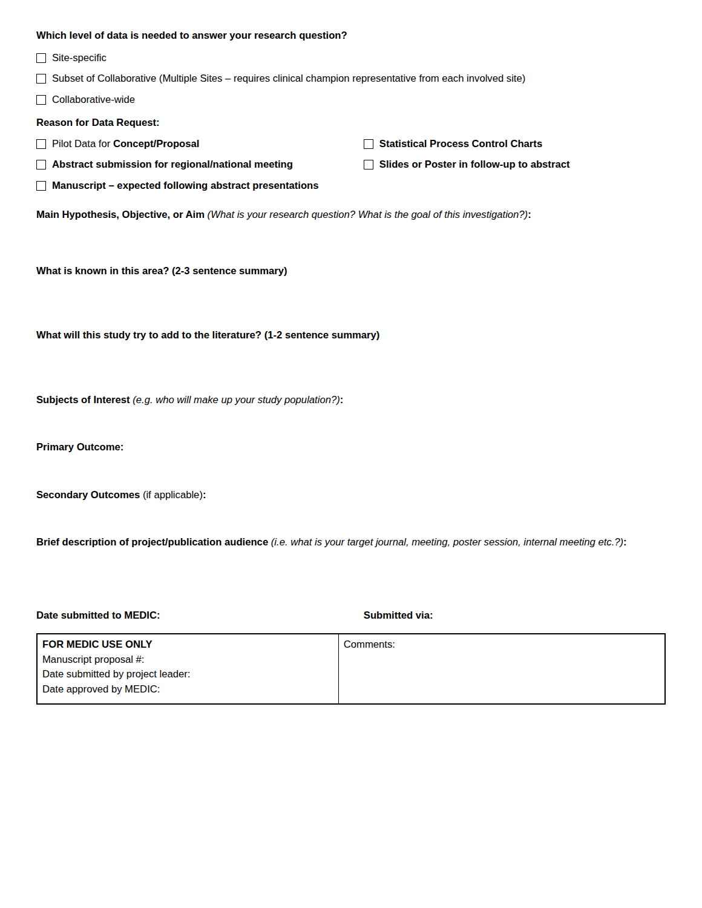Which level of data is needed to answer your research question?
Site-specific
Subset of Collaborative (Multiple Sites – requires clinical champion representative from each involved site)
Collaborative-wide
Reason for Data Request:
Pilot Data for Concept/Proposal
Statistical Process Control Charts
Abstract submission for regional/national meeting
Slides or Poster in follow-up to abstract
Manuscript – expected following abstract presentations
Main Hypothesis, Objective, or Aim (What is your research question? What is the goal of this investigation?):
What is known in this area? (2-3 sentence summary)
What will this study try to add to the literature? (1-2 sentence summary)
Subjects of Interest (e.g. who will make up your study population?):
Primary Outcome:
Secondary Outcomes (if applicable):
Brief description of project/publication audience (i.e. what is your target journal, meeting, poster session, internal meeting etc.?):
Date submitted to MEDIC: Submitted via:
| FOR MEDIC USE ONLY Manuscript proposal #: Date submitted by project leader: Date approved by MEDIC: | Comments: |